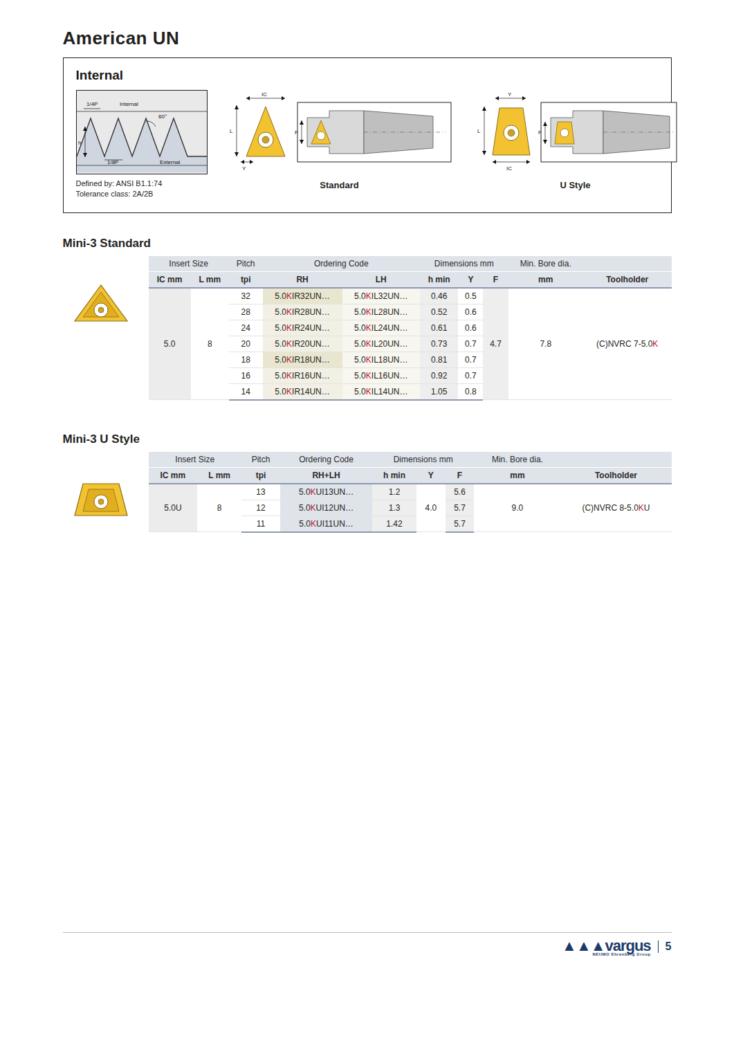American UN
Internal
1/4P Internal 60° h 1/8P External
Defined by: ANSI B1.1:74
Tolerance class: 2A/2B
IC L Y F
Standard
Y L IC F
U Style
Mini-3 Standard
| Insert Size | Pitch | Ordering Code | Dimensions mm | Min. Bore dia. | |
| --- | --- | --- | --- | --- | --- |
| IC mm | L mm | tpi | RH | LH | h min | Y | F | mm | Toolholder |
| 5.0 | 8 | 32 | 5.0 K IR32UN… | 5.0 K IL32UN… | 0.46 | 0.5 | 4.7 | 7.8 | (C)NVRC 7-5.0 K |
| 28 | 5.0 K IR28UN… | 5.0 K IL28UN… | 0.52 | 0.6 |
| 24 | 5.0 K IR24UN… | 5.0 K IL24UN… | 0.61 | 0.6 |
| 20 | 5.0 K IR20UN… | 5.0 K IL20UN… | 0.73 | 0.7 |
| 18 | 5.0 K IR18UN… | 5.0 K IL18UN… | 0.81 | 0.7 |
| 16 | 5.0 K IR16UN… | 5.0 K IL16UN… | 0.92 | 0.7 |
| 14 | 5.0 K IR14UN… | 5.0 K IL14UN… | 1.05 | 0.8 |
Mini-3 U Style
| Insert Size | Pitch | Ordering Code | Dimensions mm | Min. Bore dia. | |
| --- | --- | --- | --- | --- | --- |
| IC mm | L mm | tpi | RH+LH | h min | Y | F | mm | Toolholder |
| 5.0U | 8 | 13 | 5.0 K UI13UN… | 1.2 | 4.0 | 5.6 | 9.0 | (C)NVRC 8-5.0 K U |
| 12 | 5.0 K UI12UN… | 1.3 | 5.7 |
| 11 | 5.0 K UI11UN… | 1.42 | 5.7 |
▲▲▲vargus NEUMO Ehrenberg Group
5